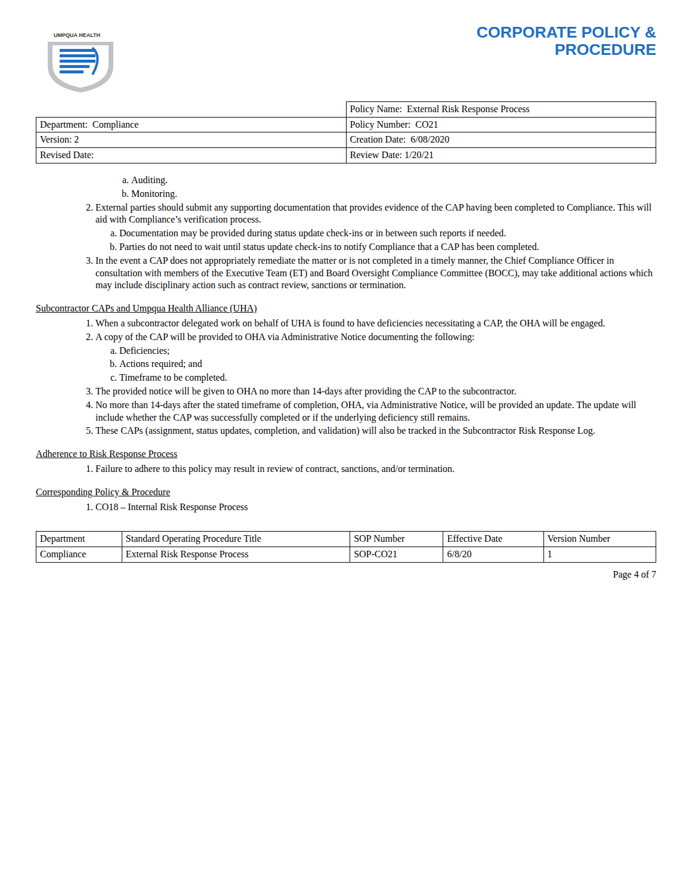UMPQUA HEALTH
CORPORATE POLICY &
PROCEDURE
| | Policy Name: External Risk Response Process |
| Department: Compliance | Policy Number: CO21 |
| Version: 2 | Creation Date: 6/08/2020 |
| Revised Date: | Review Date: 1/20/21 |
Auditing.
Monitoring.
External parties should submit any supporting documentation that provides evidence of the CAP having been completed to Compliance. This will aid with Compliance’s verification process.
Documentation may be provided during status update check-ins or in between such reports if needed.
Parties do not need to wait until status update check-ins to notify Compliance that a CAP has been completed.
In the event a CAP does not appropriately remediate the matter or is not completed in a timely manner, the Chief Compliance Officer in consultation with members of the Executive Team (ET) and Board Oversight Compliance Committee (BOCC), may take additional actions which may include disciplinary action such as contract review, sanctions or termination.
Subcontractor CAPs and Umpqua Health Alliance (UHA)
When a subcontractor delegated work on behalf of UHA is found to have deficiencies necessitating a CAP, the OHA will be engaged.
A copy of the CAP will be provided to OHA via Administrative Notice documenting the following:
Deficiencies;
Actions required; and
Timeframe to be completed.
The provided notice will be given to OHA no more than 14-days after providing the CAP to the subcontractor.
No more than 14-days after the stated timeframe of completion, OHA, via Administrative Notice, will be provided an update. The update will include whether the CAP was successfully completed or if the underlying deficiency still remains.
These CAPs (assignment, status updates, completion, and validation) will also be tracked in the Subcontractor Risk Response Log.
Adherence to Risk Response Process
Failure to adhere to this policy may result in review of contract, sanctions, and/or termination.
Corresponding Policy & Procedure
CO18 – Internal Risk Response Process
| Department | Standard Operating Procedure Title | SOP Number | Effective Date | Version Number |
| --- | --- | --- | --- | --- |
| Compliance | External Risk Response Process | SOP-CO21 | 6/8/20 | 1 |
Page 4 of 7